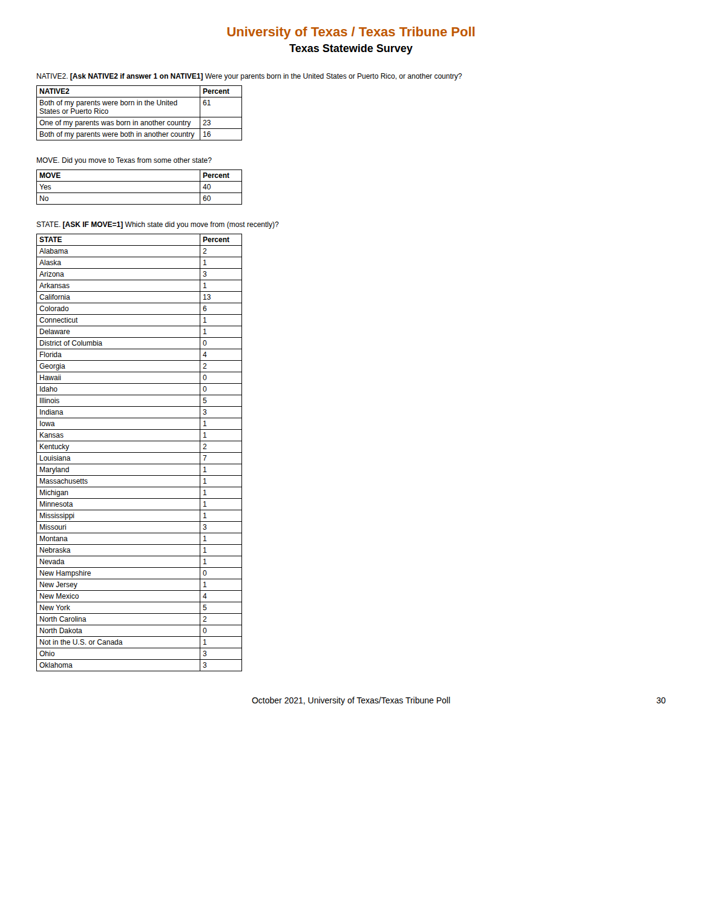University of Texas / Texas Tribune Poll
Texas Statewide Survey
NATIVE2. [Ask NATIVE2 if answer 1 on NATIVE1] Were your parents born in the United States or Puerto Rico, or another country?
| NATIVE2 | Percent |
| --- | --- |
| Both of my parents were born in the United States or Puerto Rico | 61 |
| One of my parents was born in another country | 23 |
| Both of my parents were both in another country | 16 |
MOVE. Did you move to Texas from some other state?
| MOVE | Percent |
| --- | --- |
| Yes | 40 |
| No | 60 |
STATE. [ASK IF MOVE=1] Which state did you move from (most recently)?
| STATE | Percent |
| --- | --- |
| Alabama | 2 |
| Alaska | 1 |
| Arizona | 3 |
| Arkansas | 1 |
| California | 13 |
| Colorado | 6 |
| Connecticut | 1 |
| Delaware | 1 |
| District of Columbia | 0 |
| Florida | 4 |
| Georgia | 2 |
| Hawaii | 0 |
| Idaho | 0 |
| Illinois | 5 |
| Indiana | 3 |
| Iowa | 1 |
| Kansas | 1 |
| Kentucky | 2 |
| Louisiana | 7 |
| Maryland | 1 |
| Massachusetts | 1 |
| Michigan | 1 |
| Minnesota | 1 |
| Mississippi | 1 |
| Missouri | 3 |
| Montana | 1 |
| Nebraska | 1 |
| Nevada | 1 |
| New Hampshire | 0 |
| New Jersey | 1 |
| New Mexico | 4 |
| New York | 5 |
| North Carolina | 2 |
| North Dakota | 0 |
| Not in the U.S. or Canada | 1 |
| Ohio | 3 |
| Oklahoma | 3 |
October 2021, University of Texas/Texas Tribune Poll 30